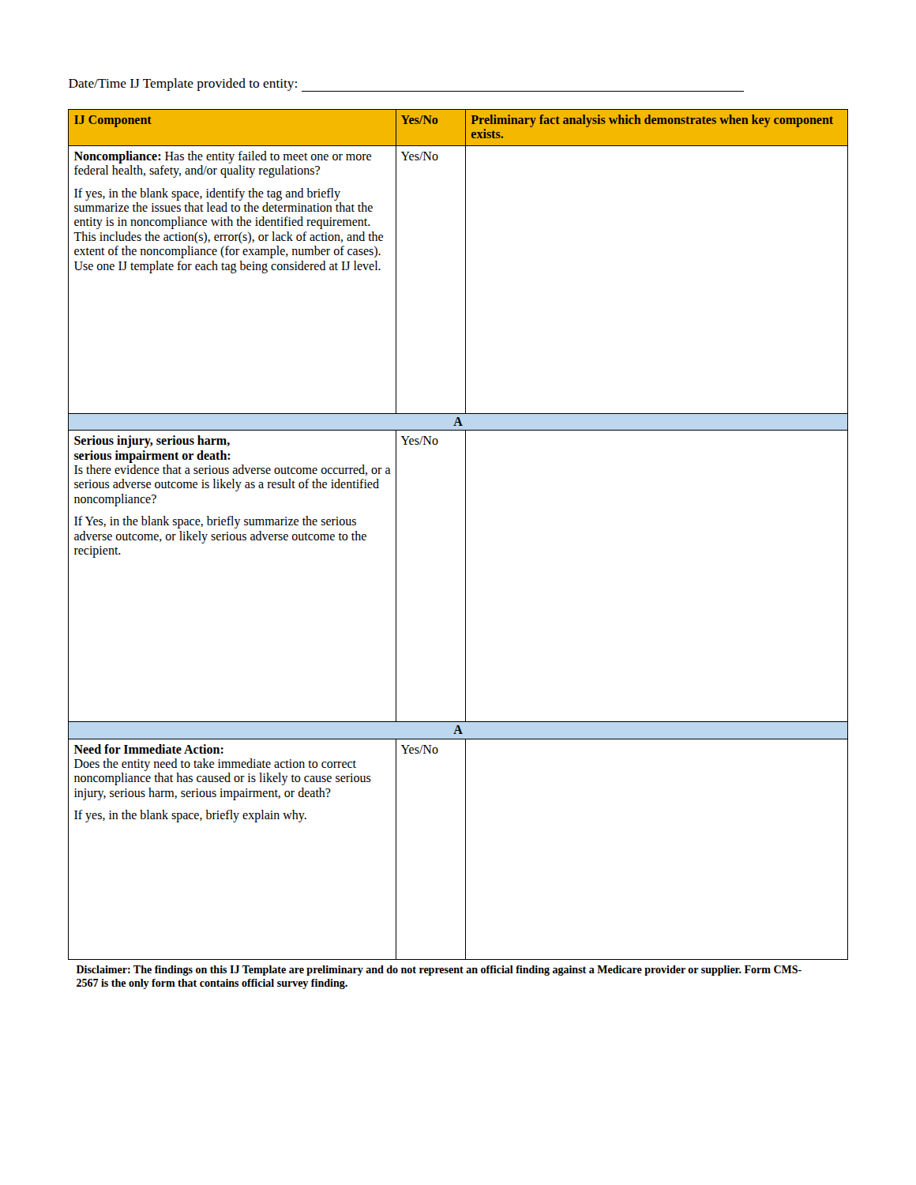Date/Time IJ Template provided to entity:
| IJ Component | Yes/No | Preliminary fact analysis which demonstrates when key component exists. |
| --- | --- | --- |
| Noncompliance: Has the entity failed to meet one or more federal health, safety, and/or quality regulations? If yes, in the blank space, identify the tag and briefly summarize the issues that lead to the determination that the entity is in noncompliance with the identified requirement. This includes the action(s), error(s), or lack of action, and the extent of the noncompliance (for example, number of cases). Use one IJ template for each tag being considered at IJ level. | Yes/No | |
| A |
| Serious injury, serious harm, serious impairment or death: Is there evidence that a serious adverse outcome occurred, or a serious adverse outcome is likely as a result of the identified noncompliance? If Yes, in the blank space, briefly summarize the serious adverse outcome, or likely serious adverse outcome to the recipient. | Yes/No | |
| A |
| Need for Immediate Action: Does the entity need to take immediate action to correct noncompliance that has caused or is likely to cause serious injury, serious harm, serious impairment, or death? If yes, in the blank space, briefly explain why. | Yes/No | |
Disclaimer: The findings on this IJ Template are preliminary and do not represent an official finding against a Medicare provider or supplier. Form CMS-2567 is the only form that contains official survey finding.